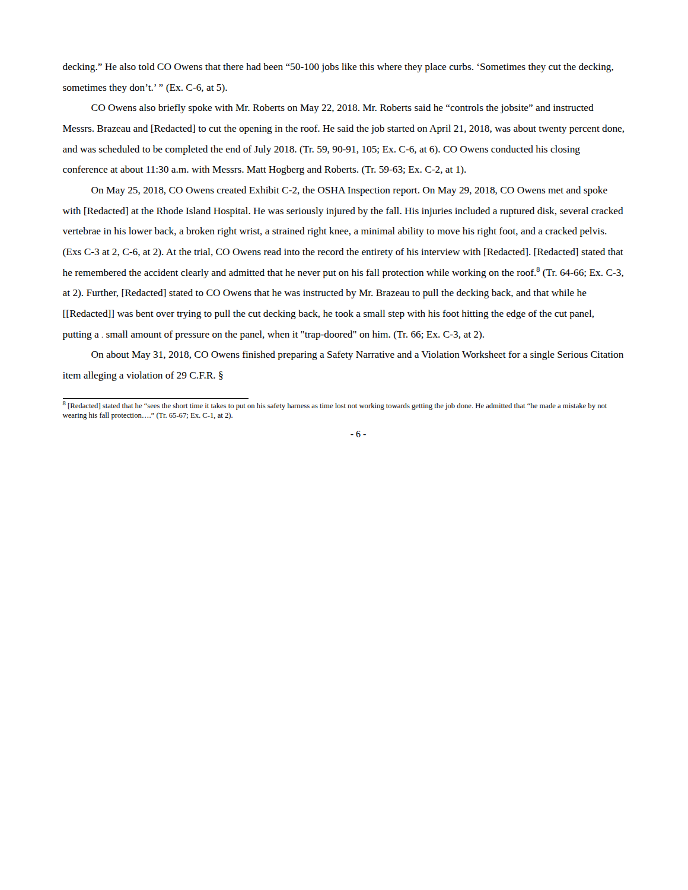decking.” He also told CO Owens that there had been “50-100 jobs like this where they place curbs. ‘Sometimes they cut the decking, sometimes they don’t.’ ” (Ex. C-6, at 5).
CO Owens also briefly spoke with Mr. Roberts on May 22, 2018. Mr. Roberts said he “controls the jobsite” and instructed Messrs. Brazeau and [Redacted] to cut the opening in the roof. He said the job started on April 21, 2018, was about twenty percent done, and was scheduled to be completed the end of July 2018. (Tr. 59, 90-91, 105; Ex. C-6, at 6). CO Owens conducted his closing conference at about 11:30 a.m. with Messrs. Matt Hogberg and Roberts. (Tr. 59-63; Ex. C-2, at 1).
On May 25, 2018, CO Owens created Exhibit C-2, the OSHA Inspection report. On May 29, 2018, CO Owens met and spoke with [Redacted] at the Rhode Island Hospital. He was seriously injured by the fall. His injuries included a ruptured disk, several cracked vertebrae in his lower back, a broken right wrist, a strained right knee, a minimal ability to move his right foot, and a cracked pelvis. (Exs C-3 at 2, C-6, at 2). At the trial, CO Owens read into the record the entirety of his interview with [Redacted]. [Redacted] stated that he remembered the accident clearly and admitted that he never put on his fall protection while working on the roof.8 (Tr. 64-66; Ex. C-3, at 2). Further, [Redacted] stated to CO Owens that he was instructed by Mr. Brazeau to pull the decking back, and that while he [[Redacted]] was bent over trying to pull the cut decking back, he took a small step with his foot hitting the edge of the cut panel, putting a . small amount of pressure on the panel, when it "trap-doored" on him. (Tr. 66; Ex. C-3, at 2).
On about May 31, 2018, CO Owens finished preparing a Safety Narrative and a Violation Worksheet for a single Serious Citation item alleging a violation of 29 C.F.R. §
8 [Redacted] stated that he “sees the short time it takes to put on his safety harness as time lost not working towards getting the job done. He admitted that “he made a mistake by not wearing his fall protection….” (Tr. 65-67; Ex. C-1, at 2).
- 6 -